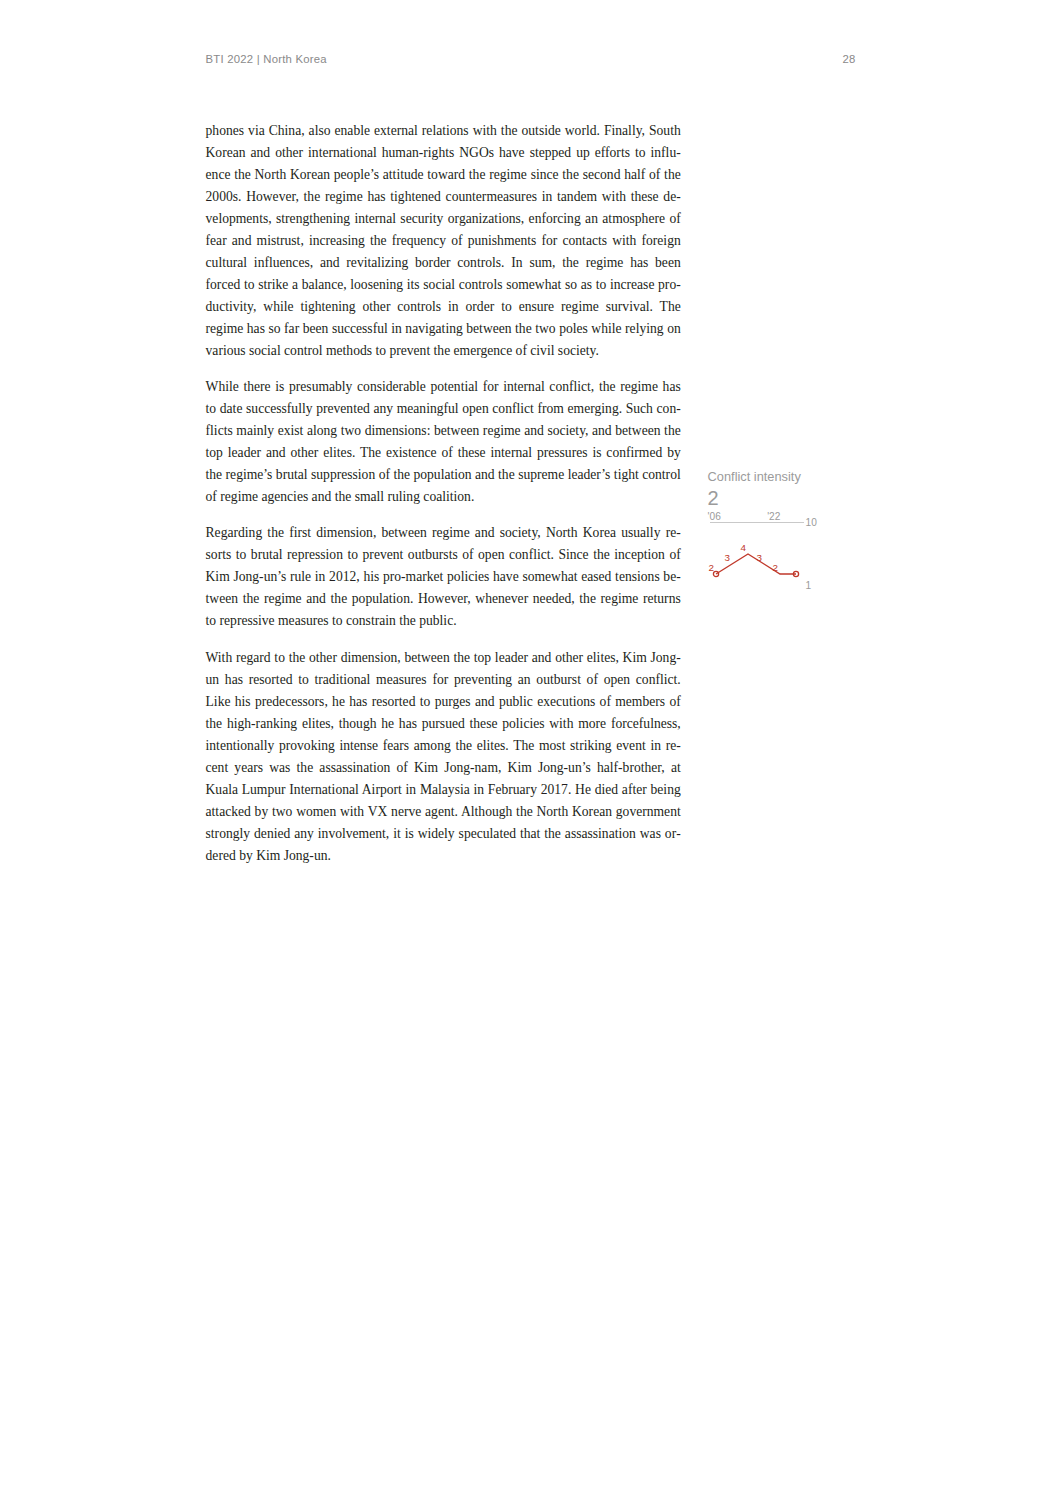BTI 2022 | North Korea
28
phones via China, also enable external relations with the outside world. Finally, South Korean and other international human-rights NGOs have stepped up efforts to influence the North Korean people’s attitude toward the regime since the second half of the 2000s. However, the regime has tightened countermeasures in tandem with these developments, strengthening internal security organizations, enforcing an atmosphere of fear and mistrust, increasing the frequency of punishments for contacts with foreign cultural influences, and revitalizing border controls. In sum, the regime has been forced to strike a balance, loosening its social controls somewhat so as to increase productivity, while tightening other controls in order to ensure regime survival. The regime has so far been successful in navigating between the two poles while relying on various social control methods to prevent the emergence of civil society.
While there is presumably considerable potential for internal conflict, the regime has to date successfully prevented any meaningful open conflict from emerging. Such conflicts mainly exist along two dimensions: between regime and society, and between the top leader and other elites. The existence of these internal pressures is confirmed by the regime’s brutal suppression of the population and the supreme leader’s tight control of regime agencies and the small ruling coalition.
Regarding the first dimension, between regime and society, North Korea usually resorts to brutal repression to prevent outbursts of open conflict. Since the inception of Kim Jong-un’s rule in 2012, his pro-market policies have somewhat eased tensions between the regime and the population. However, whenever needed, the regime returns to repressive measures to constrain the public.
With regard to the other dimension, between the top leader and other elites, Kim Jong-un has resorted to traditional measures for preventing an outburst of open conflict. Like his predecessors, he has resorted to purges and public executions of members of the high-ranking elites, though he has pursued these policies with more forcefulness, intentionally provoking intense fears among the elites. The most striking event in recent years was the assassination of Kim Jong-nam, Kim Jong-un’s half-brother, at Kuala Lumpur International Airport in Malaysia in February 2017. He died after being attacked by two women with VX nerve agent. Although the North Korean government strongly denied any involvement, it is widely speculated that the assassination was ordered by Kim Jong-un.
Conflict intensity
2
'06 '22 10 1
2 3 4 3 2